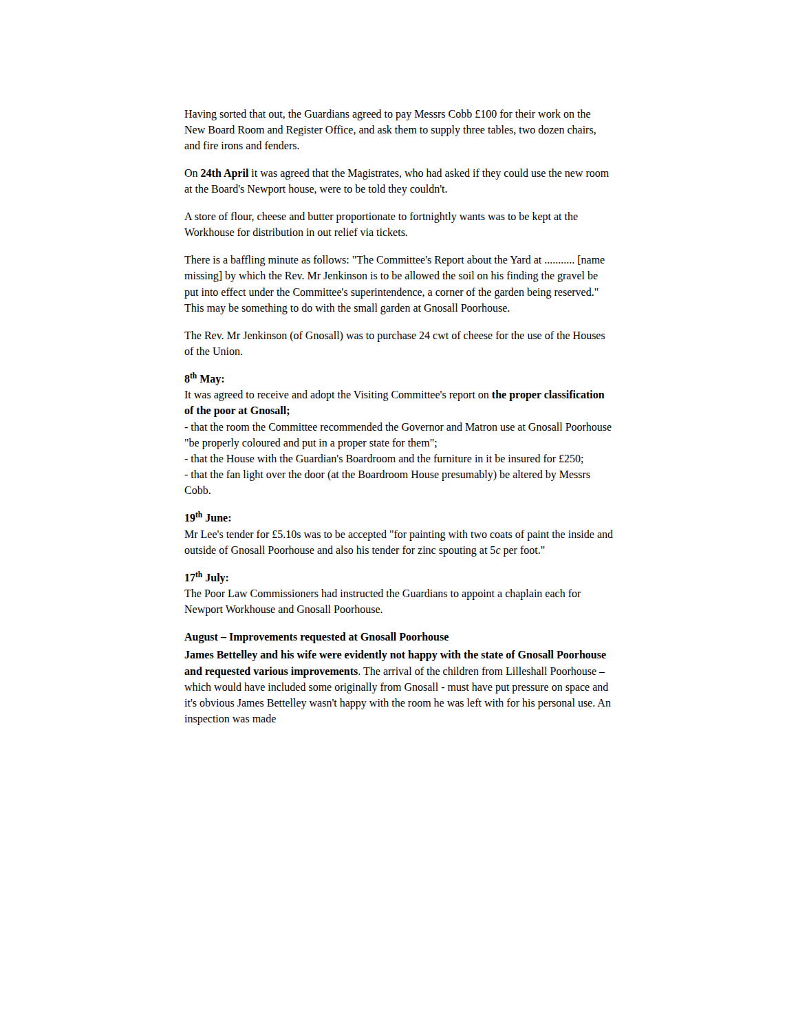Having sorted that out, the Guardians agreed to pay Messrs Cobb £100 for their work on the New Board Room and Register Office, and ask them to supply three tables, two dozen chairs, and fire irons and fenders.
On 24th April it was agreed that the Magistrates, who had asked if they could use the new room at the Board's Newport house, were to be told they couldn't.
A store of flour, cheese and butter proportionate to fortnightly wants was to be kept at the Workhouse for distribution in out relief via tickets.
There is a baffling minute as follows: "The Committee's Report about the Yard at ........... [name missing] by which the Rev. Mr Jenkinson is to be allowed the soil on his finding the gravel be put into effect under the Committee's superintendence, a corner of the garden being reserved." This may be something to do with the small garden at Gnosall Poorhouse.
The Rev. Mr Jenkinson (of Gnosall) was to purchase 24 cwt of cheese for the use of the Houses of the Union.
8th May:
It was agreed to receive and adopt the Visiting Committee's report on the proper classification of the poor at Gnosall;
- that the room the Committee recommended the Governor and Matron use at Gnosall Poorhouse "be properly coloured and put in a proper state for them";
- that the House with the Guardian's Boardroom and the furniture in it be insured for £250;
- that the fan light over the door (at the Boardroom House presumably) be altered by Messrs Cobb.
19th June:
Mr Lee's tender for £5.10s was to be accepted "for painting with two coats of paint the inside and outside of Gnosall Poorhouse and also his tender for zinc spouting at 5c per foot."
17th July:
The Poor Law Commissioners had instructed the Guardians to appoint a chaplain each for Newport Workhouse and Gnosall Poorhouse.
August – Improvements requested at Gnosall Poorhouse
James Bettelley and his wife were evidently not happy with the state of Gnosall Poorhouse and requested various improvements. The arrival of the children from Lilleshall Poorhouse – which would have included some originally from Gnosall - must have put pressure on space and it's obvious James Bettelley wasn't happy with the room he was left with for his personal use. An inspection was made